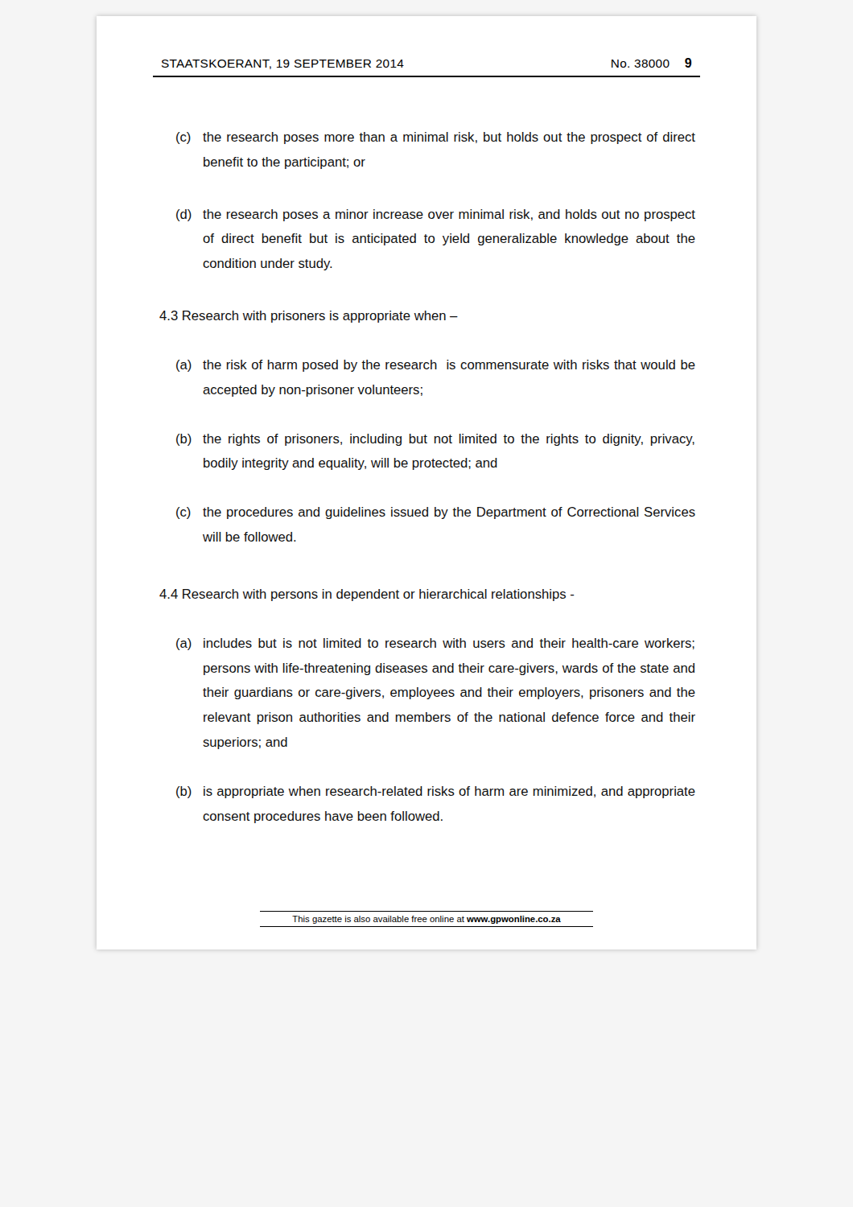STAATSKOERANT, 19 SEPTEMBER 2014
No. 38000 9
(c)
the research poses more than a minimal risk, but holds out the prospect of direct benefit to the participant; or
(d)
the research poses a minor increase over minimal risk, and holds out no prospect of direct benefit but is anticipated to yield generalizable knowledge about the condition under study.
4.3 Research with prisoners is appropriate when –
(a)
the risk of harm posed by the research is commensurate with risks that would be accepted by non-prisoner volunteers;
(b)
the rights of prisoners, including but not limited to the rights to dignity, privacy, bodily integrity and equality, will be protected; and
(c)
the procedures and guidelines issued by the Department of Correctional Services will be followed.
4.4 Research with persons in dependent or hierarchical relationships -
(a)
includes but is not limited to research with users and their health-care workers; persons with life-threatening diseases and their care-givers, wards of the state and their guardians or care-givers, employees and their employers, prisoners and the relevant prison authorities and members of the national defence force and their superiors; and
(b)
is appropriate when research-related risks of harm are minimized, and appropriate consent procedures have been followed.
This gazette is also available free online at www.gpwonline.co.za